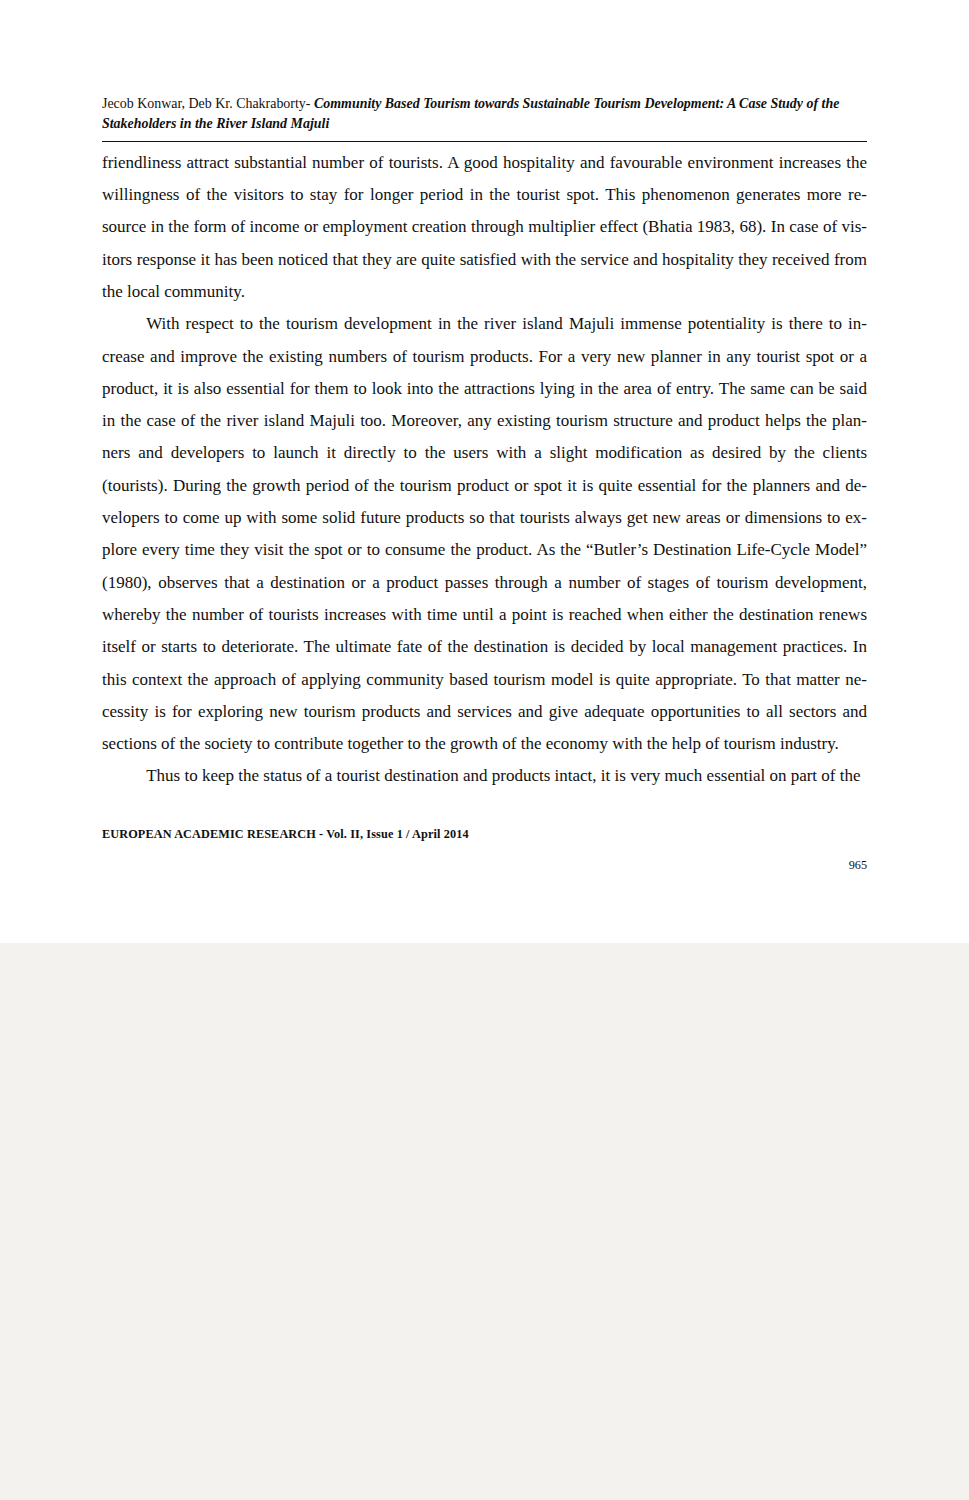Jecob Konwar, Deb Kr. Chakraborty- Community Based Tourism towards Sustainable Tourism Development: A Case Study of the Stakeholders in the River Island Majuli
friendliness attract substantial number of tourists. A good hospitality and favourable environment increases the willingness of the visitors to stay for longer period in the tourist spot. This phenomenon generates more resource in the form of income or employment creation through multiplier effect (Bhatia 1983, 68). In case of visitors response it has been noticed that they are quite satisfied with the service and hospitality they received from the local community.
With respect to the tourism development in the river island Majuli immense potentiality is there to increase and improve the existing numbers of tourism products. For a very new planner in any tourist spot or a product, it is also essential for them to look into the attractions lying in the area of entry. The same can be said in the case of the river island Majuli too. Moreover, any existing tourism structure and product helps the planners and developers to launch it directly to the users with a slight modification as desired by the clients (tourists). During the growth period of the tourism product or spot it is quite essential for the planners and developers to come up with some solid future products so that tourists always get new areas or dimensions to explore every time they visit the spot or to consume the product. As the “Butler’s Destination Life-Cycle Model” (1980), observes that a destination or a product passes through a number of stages of tourism development, whereby the number of tourists increases with time until a point is reached when either the destination renews itself or starts to deteriorate. The ultimate fate of the destination is decided by local management practices. In this context the approach of applying community based tourism model is quite appropriate. To that matter necessity is for exploring new tourism products and services and give adequate opportunities to all sectors and sections of the society to contribute together to the growth of the economy with the help of tourism industry.
Thus to keep the status of a tourist destination and products intact, it is very much essential on part of the
EUROPEAN ACADEMIC RESEARCH - Vol. II, Issue 1 / April 2014
965